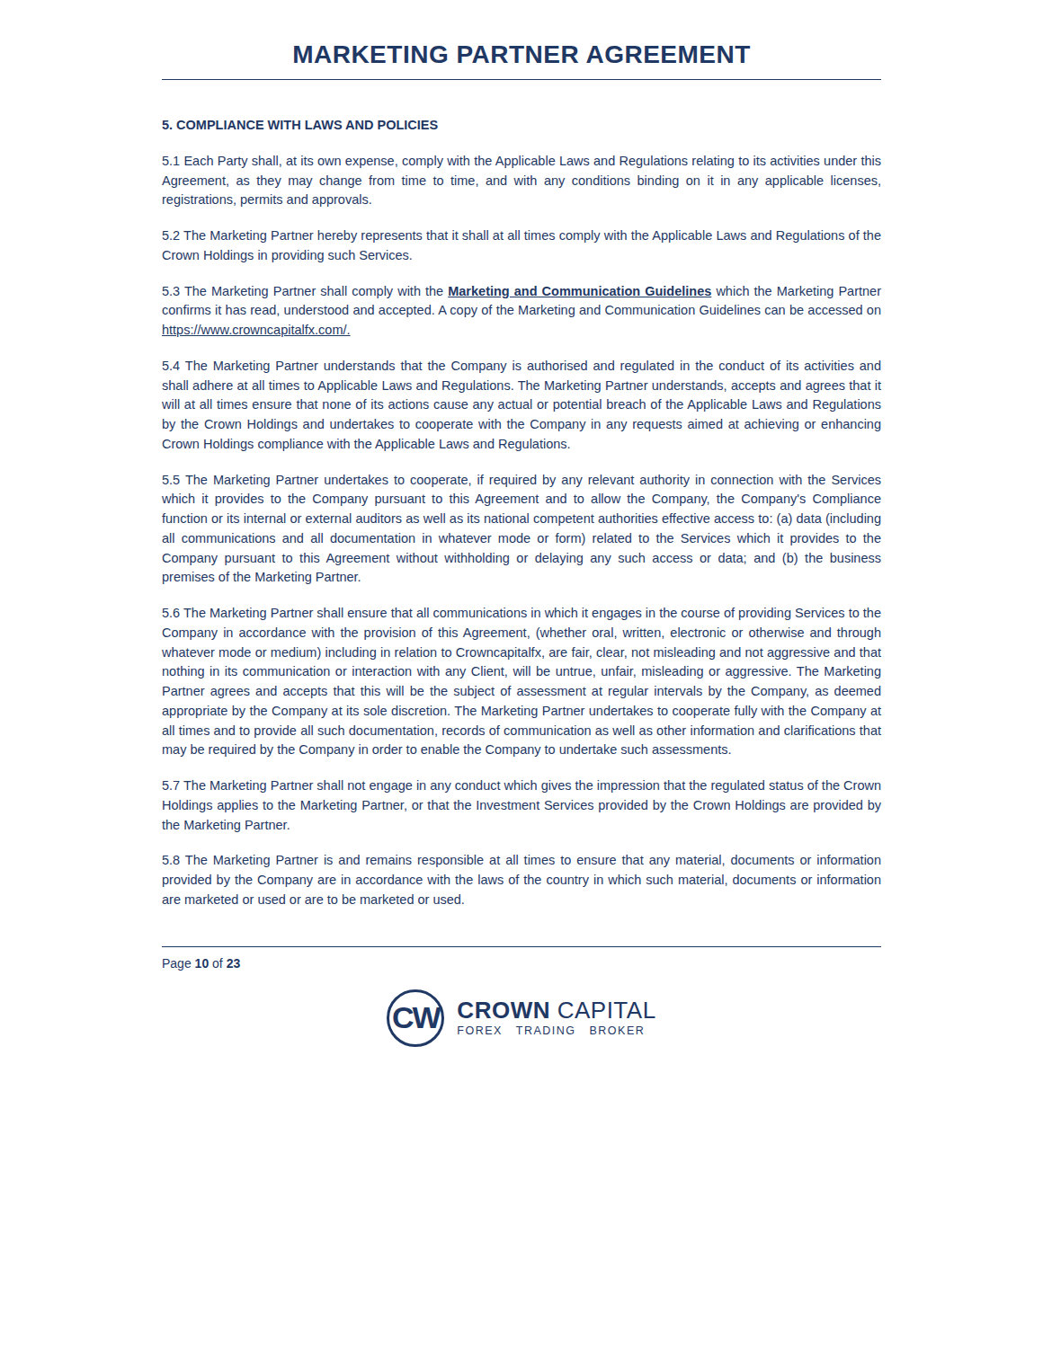MARKETING PARTNER AGREEMENT
5. COMPLIANCE WITH LAWS AND POLICIES
5.1 Each Party shall, at its own expense, comply with the Applicable Laws and Regulations relating to its activities under this Agreement, as they may change from time to time, and with any conditions binding on it in any applicable licenses, registrations, permits and approvals.
5.2 The Marketing Partner hereby represents that it shall at all times comply with the Applicable Laws and Regulations of the Crown Holdings in providing such Services.
5.3 The Marketing Partner shall comply with the Marketing and Communication Guidelines which the Marketing Partner confirms it has read, understood and accepted. A copy of the Marketing and Communication Guidelines can be accessed on https://www.crowncapitalfx.com/.
5.4 The Marketing Partner understands that the Company is authorised and regulated in the conduct of its activities and shall adhere at all times to Applicable Laws and Regulations. The Marketing Partner understands, accepts and agrees that it will at all times ensure that none of its actions cause any actual or potential breach of the Applicable Laws and Regulations by the Crown Holdings and undertakes to cooperate with the Company in any requests aimed at achieving or enhancing Crown Holdings compliance with the Applicable Laws and Regulations.
5.5 The Marketing Partner undertakes to cooperate, if required by any relevant authority in connection with the Services which it provides to the Company pursuant to this Agreement and to allow the Company, the Company's Compliance function or its internal or external auditors as well as its national competent authorities effective access to: (a) data (including all communications and all documentation in whatever mode or form) related to the Services which it provides to the Company pursuant to this Agreement without withholding or delaying any such access or data; and (b) the business premises of the Marketing Partner.
5.6 The Marketing Partner shall ensure that all communications in which it engages in the course of providing Services to the Company in accordance with the provision of this Agreement, (whether oral, written, electronic or otherwise and through whatever mode or medium) including in relation to Crowncapitalfx, are fair, clear, not misleading and not aggressive and that nothing in its communication or interaction with any Client, will be untrue, unfair, misleading or aggressive. The Marketing Partner agrees and accepts that this will be the subject of assessment at regular intervals by the Company, as deemed appropriate by the Company at its sole discretion. The Marketing Partner undertakes to cooperate fully with the Company at all times and to provide all such documentation, records of communication as well as other information and clarifications that may be required by the Company in order to enable the Company to undertake such assessments.
5.7 The Marketing Partner shall not engage in any conduct which gives the impression that the regulated status of the Crown Holdings applies to the Marketing Partner, or that the Investment Services provided by the Crown Holdings are provided by the Marketing Partner.
5.8 The Marketing Partner is and remains responsible at all times to ensure that any material, documents or information provided by the Company are in accordance with the laws of the country in which such material, documents or information are marketed or used or are to be marketed or used.
Page 10 of 23
CW
CROWN CAPITAL
FOREX TRADING BROKER